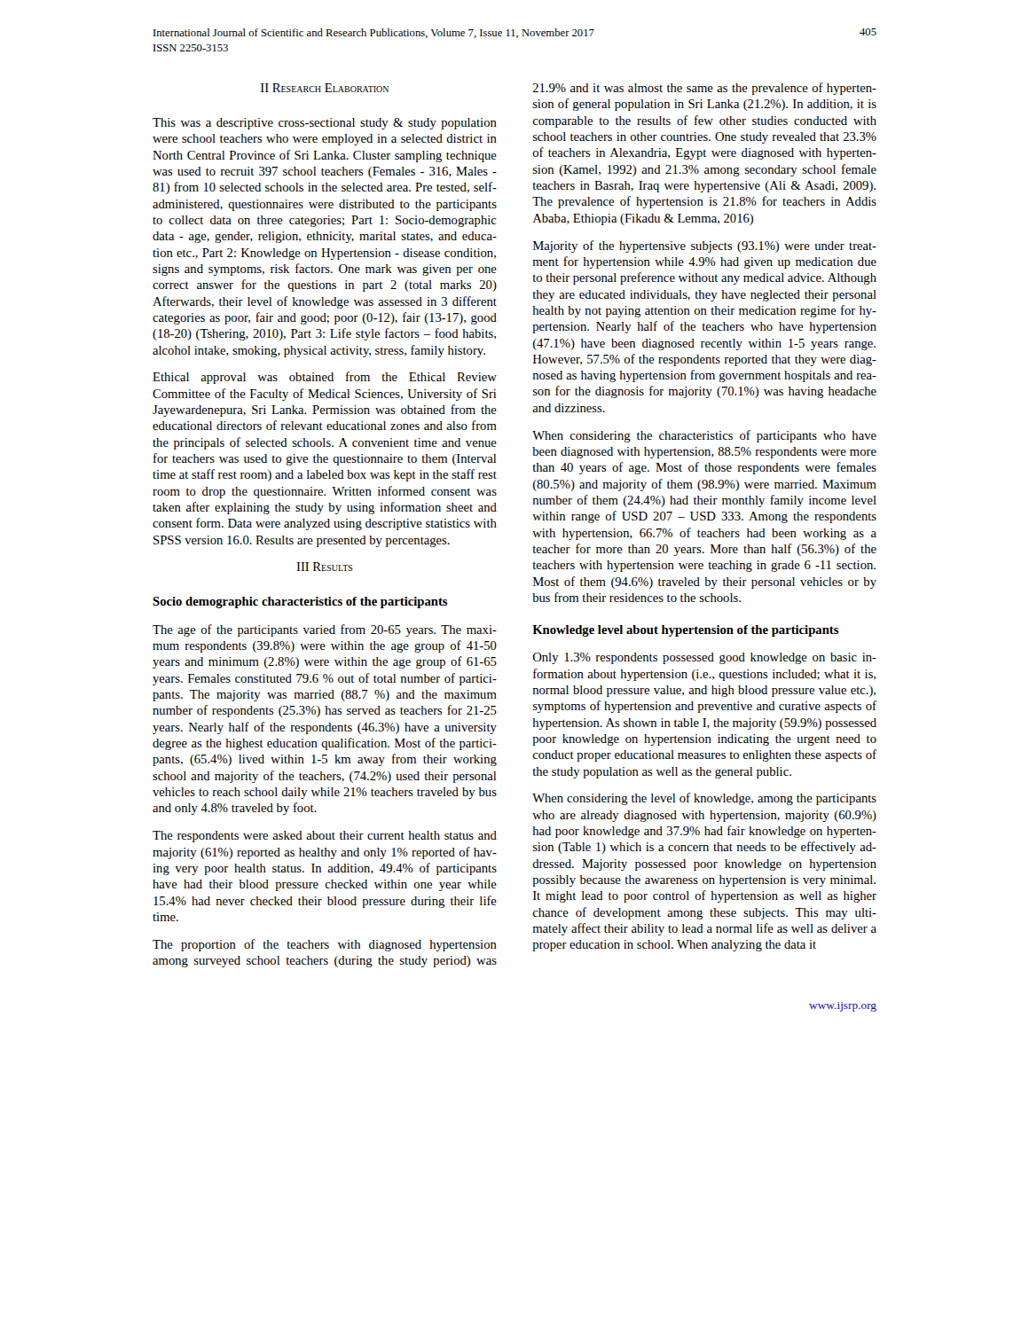International Journal of Scientific and Research Publications, Volume 7, Issue 11, November 2017
ISSN 2250-3153
405
II Research Elaboration
This was a descriptive cross-sectional study & study population were school teachers who were employed in a selected district in North Central Province of Sri Lanka. Cluster sampling technique was used to recruit 397 school teachers (Females - 316, Males - 81) from 10 selected schools in the selected area. Pre tested, self-administered, questionnaires were distributed to the participants to collect data on three categories; Part 1: Socio-demographic data - age, gender, religion, ethnicity, marital states, and education etc., Part 2: Knowledge on Hypertension - disease condition, signs and symptoms, risk factors. One mark was given per one correct answer for the questions in part 2 (total marks 20) Afterwards, their level of knowledge was assessed in 3 different categories as poor, fair and good; poor (0-12), fair (13-17), good (18-20) (Tshering, 2010), Part 3: Life style factors – food habits, alcohol intake, smoking, physical activity, stress, family history.
Ethical approval was obtained from the Ethical Review Committee of the Faculty of Medical Sciences, University of Sri Jayewardenepura, Sri Lanka. Permission was obtained from the educational directors of relevant educational zones and also from the principals of selected schools. A convenient time and venue for teachers was used to give the questionnaire to them (Interval time at staff rest room) and a labeled box was kept in the staff rest room to drop the questionnaire. Written informed consent was taken after explaining the study by using information sheet and consent form. Data were analyzed using descriptive statistics with SPSS version 16.0. Results are presented by percentages.
III Results
Socio demographic characteristics of the participants
The age of the participants varied from 20-65 years. The maximum respondents (39.8%) were within the age group of 41-50 years and minimum (2.8%) were within the age group of 61-65 years. Females constituted 79.6 % out of total number of participants. The majority was married (88.7 %) and the maximum number of respondents (25.3%) has served as teachers for 21-25 years. Nearly half of the respondents (46.3%) have a university degree as the highest education qualification. Most of the participants, (65.4%) lived within 1-5 km away from their working school and majority of the teachers, (74.2%) used their personal vehicles to reach school daily while 21% teachers traveled by bus and only 4.8% traveled by foot.
The respondents were asked about their current health status and majority (61%) reported as healthy and only 1% reported of having very poor health status. In addition, 49.4% of participants have had their blood pressure checked within one year while 15.4% had never checked their blood pressure during their life time.
The proportion of the teachers with diagnosed hypertension among surveyed school teachers (during the study period) was 21.9% and it was almost the same as the prevalence of hypertension of general population in Sri Lanka (21.2%). In addition, it is comparable to the results of few other studies conducted with school teachers in other countries. One study revealed that 23.3% of teachers in Alexandria, Egypt were diagnosed with hypertension (Kamel, 1992) and 21.3% among secondary school female teachers in Basrah, Iraq were hypertensive (Ali & Asadi, 2009). The prevalence of hypertension is 21.8% for teachers in Addis Ababa, Ethiopia (Fikadu & Lemma, 2016)
Majority of the hypertensive subjects (93.1%) were under treatment for hypertension while 4.9% had given up medication due to their personal preference without any medical advice. Although they are educated individuals, they have neglected their personal health by not paying attention on their medication regime for hypertension. Nearly half of the teachers who have hypertension (47.1%) have been diagnosed recently within 1-5 years range. However, 57.5% of the respondents reported that they were diagnosed as having hypertension from government hospitals and reason for the diagnosis for majority (70.1%) was having headache and dizziness.
When considering the characteristics of participants who have been diagnosed with hypertension, 88.5% respondents were more than 40 years of age. Most of those respondents were females (80.5%) and majority of them (98.9%) were married. Maximum number of them (24.4%) had their monthly family income level within range of USD 207 – USD 333. Among the respondents with hypertension, 66.7% of teachers had been working as a teacher for more than 20 years. More than half (56.3%) of the teachers with hypertension were teaching in grade 6 -11 section. Most of them (94.6%) traveled by their personal vehicles or by bus from their residences to the schools.
Knowledge level about hypertension of the participants
Only 1.3% respondents possessed good knowledge on basic information about hypertension (i.e., questions included; what it is, normal blood pressure value, and high blood pressure value etc.), symptoms of hypertension and preventive and curative aspects of hypertension. As shown in table I, the majority (59.9%) possessed poor knowledge on hypertension indicating the urgent need to conduct proper educational measures to enlighten these aspects of the study population as well as the general public.
When considering the level of knowledge, among the participants who are already diagnosed with hypertension, majority (60.9%) had poor knowledge and 37.9% had fair knowledge on hypertension (Table 1) which is a concern that needs to be effectively addressed. Majority possessed poor knowledge on hypertension possibly because the awareness on hypertension is very minimal. It might lead to poor control of hypertension as well as higher chance of development among these subjects. This may ultimately affect their ability to lead a normal life as well as deliver a proper education in school. When analyzing the data it
www.ijsrp.org